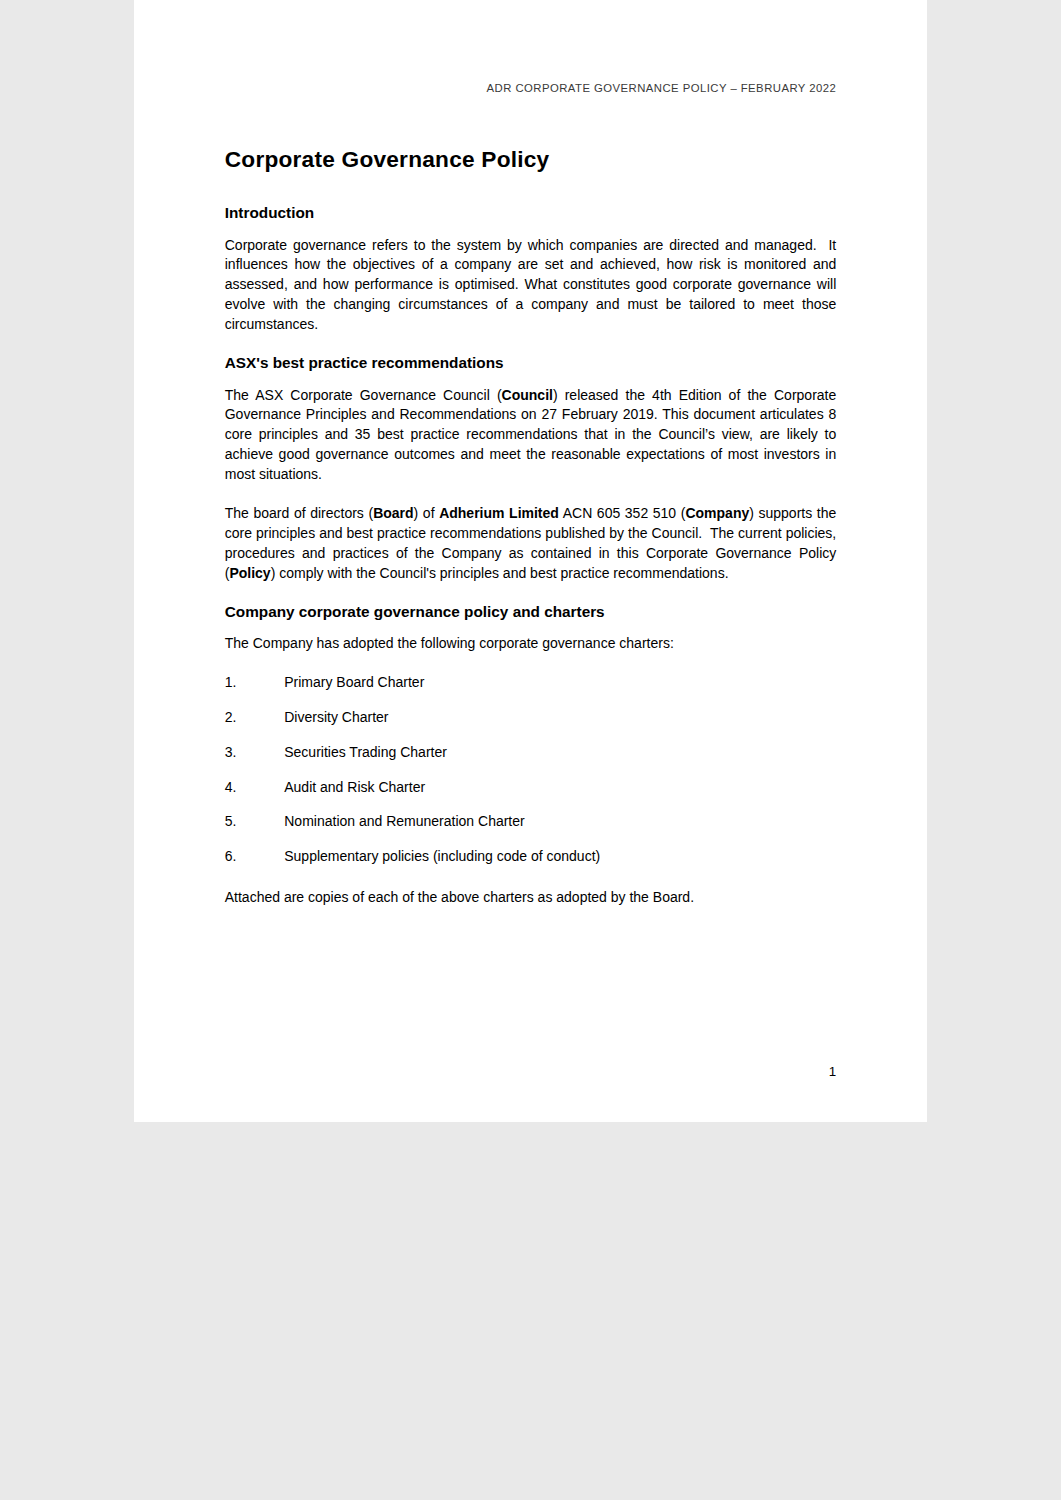ADR CORPORATE GOVERNANCE POLICY – FEBRUARY 2022
Corporate Governance Policy
Introduction
Corporate governance refers to the system by which companies are directed and managed. It influences how the objectives of a company are set and achieved, how risk is monitored and assessed, and how performance is optimised. What constitutes good corporate governance will evolve with the changing circumstances of a company and must be tailored to meet those circumstances.
ASX's best practice recommendations
The ASX Corporate Governance Council (Council) released the 4th Edition of the Corporate Governance Principles and Recommendations on 27 February 2019. This document articulates 8 core principles and 35 best practice recommendations that in the Council’s view, are likely to achieve good governance outcomes and meet the reasonable expectations of most investors in most situations.
The board of directors (Board) of Adherium Limited ACN 605 352 510 (Company) supports the core principles and best practice recommendations published by the Council. The current policies, procedures and practices of the Company as contained in this Corporate Governance Policy (Policy) comply with the Council's principles and best practice recommendations.
Company corporate governance policy and charters
The Company has adopted the following corporate governance charters:
Primary Board Charter
Diversity Charter
Securities Trading Charter
Audit and Risk Charter
Nomination and Remuneration Charter
Supplementary policies (including code of conduct)
Attached are copies of each of the above charters as adopted by the Board.
1